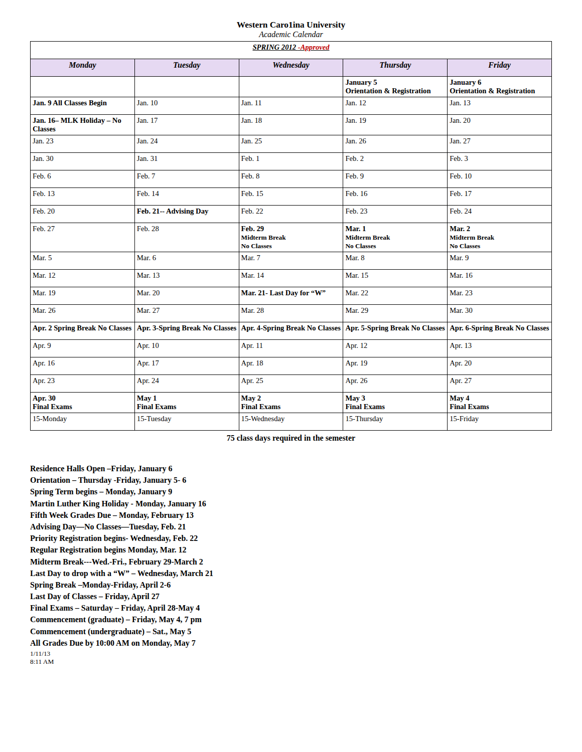Western Caro1ina University
Academic Calendar
| SPRING 2012 -Approved |
| Monday | Tuesday | Wednesday | Thursday | Friday |
| | | | January 5 Orientation & Registration | January 6 Orientation & Registration |
| Jan. 9 All Classes Begin | Jan. 10 | Jan. 11 | Jan. 12 | Jan. 13 |
| Jan. 16– MLK Holiday – No Classes | Jan. 17 | Jan. 18 | Jan. 19 | Jan. 20 |
| Jan. 23 | Jan. 24 | Jan. 25 | Jan. 26 | Jan. 27 |
| Jan. 30 | Jan. 31 | Feb. 1 | Feb. 2 | Feb. 3 |
| Feb. 6 | Feb. 7 | Feb. 8 | Feb. 9 | Feb. 10 |
| Feb. 13 | Feb. 14 | Feb. 15 | Feb. 16 | Feb. 17 |
| Feb. 20 | Feb. 21-- Advising Day | Feb. 22 | Feb. 23 | Feb. 24 |
| Feb. 27 | Feb. 28 | Feb. 29 Midterm Break No Classes | Mar. 1 Midterm Break No Classes | Mar. 2 Midterm Break No Classes |
| Mar. 5 | Mar. 6 | Mar. 7 | Mar. 8 | Mar. 9 |
| Mar. 12 | Mar. 13 | Mar. 14 | Mar. 15 | Mar. 16 |
| Mar. 19 | Mar. 20 | Mar. 21- Last Day for “W” | Mar. 22 | Mar. 23 |
| Mar. 26 | Mar. 27 | Mar. 28 | Mar. 29 | Mar. 30 |
| Apr. 2 Spring Break No Classes | Apr. 3-Spring Break No Classes | Apr. 4-Spring Break No Classes | Apr. 5-Spring Break No Classes | Apr. 6-Spring Break No Classes |
| Apr. 9 | Apr. 10 | Apr. 11 | Apr. 12 | Apr. 13 |
| Apr. 16 | Apr. 17 | Apr. 18 | Apr. 19 | Apr. 20 |
| Apr. 23 | Apr. 24 | Apr. 25 | Apr. 26 | Apr. 27 |
| Apr. 30 Final Exams | May 1 Final Exams | May 2 Final Exams | May 3 Final Exams | May 4 Final Exams |
| 15-Monday | 15-Tuesday | 15-Wednesday | 15-Thursday | 15-Friday |
75 class days required in the semester
Residence Halls Open –Friday, January 6
Orientation – Thursday -Friday, January 5- 6
Spring Term begins – Monday, January 9
Martin Luther King Holiday - Monday, January 16
Fifth Week Grades Due – Monday, February 13
Advising Day—No Classes—Tuesday, Feb. 21
Priority Registration begins- Wednesday, Feb. 22
Regular Registration begins Monday, Mar. 12
Midterm Break---Wed.-Fri., February 29-March 2
Last Day to drop with a “W” – Wednesday, March 21
Spring Break –Monday-Friday, April 2-6
Last Day of Classes – Friday, April 27
Final Exams – Saturday – Friday, April 28-May 4
Commencement (graduate) – Friday, May 4, 7 pm
Commencement (undergraduate) – Sat., May 5
All Grades Due by 10:00 AM on Monday, May 7
1/11/13
8:11 AM